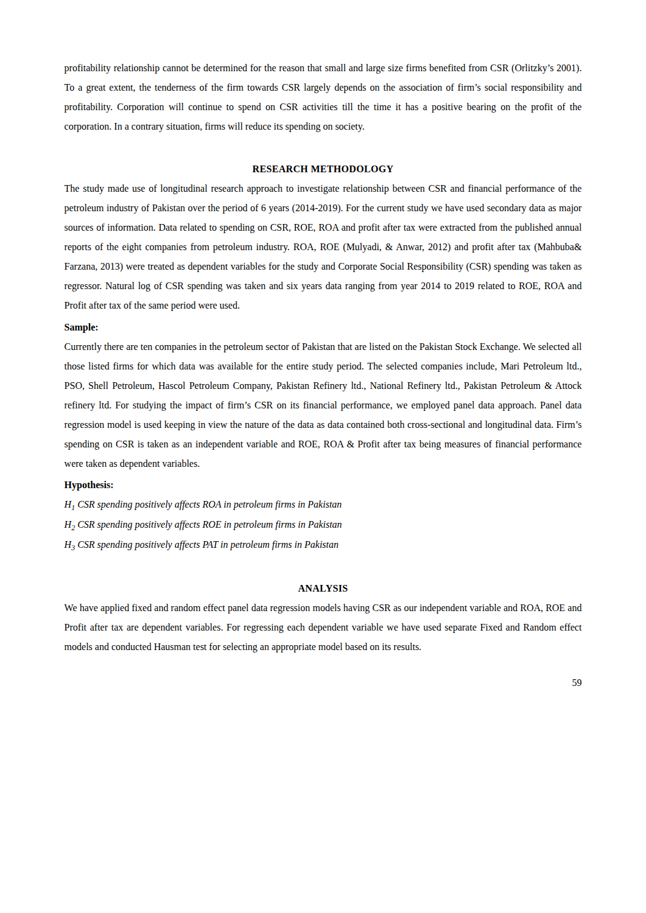profitability relationship cannot be determined for the reason that small and large size firms benefited from CSR (Orlitzky’s 2001). To a great extent, the tenderness of the firm towards CSR largely depends on the association of firm’s social responsibility and profitability. Corporation will continue to spend on CSR activities till the time it has a positive bearing on the profit of the corporation. In a contrary situation, firms will reduce its spending on society.
RESEARCH METHODOLOGY
The study made use of longitudinal research approach to investigate relationship between CSR and financial performance of the petroleum industry of Pakistan over the period of 6 years (2014-2019). For the current study we have used secondary data as major sources of information. Data related to spending on CSR, ROE, ROA and profit after tax were extracted from the published annual reports of the eight companies from petroleum industry. ROA, ROE (Mulyadi, & Anwar, 2012) and profit after tax (Mahbuba& Farzana, 2013) were treated as dependent variables for the study and Corporate Social Responsibility (CSR) spending was taken as regressor. Natural log of CSR spending was taken and six years data ranging from year 2014 to 2019 related to ROE, ROA and Profit after tax of the same period were used.
Sample:
Currently there are ten companies in the petroleum sector of Pakistan that are listed on the Pakistan Stock Exchange. We selected all those listed firms for which data was available for the entire study period. The selected companies include, Mari Petroleum ltd., PSO, Shell Petroleum, Hascol Petroleum Company, Pakistan Refinery ltd., National Refinery ltd., Pakistan Petroleum & Attock refinery ltd. For studying the impact of firm’s CSR on its financial performance, we employed panel data approach. Panel data regression model is used keeping in view the nature of the data as data contained both cross-sectional and longitudinal data. Firm’s spending on CSR is taken as an independent variable and ROE, ROA & Profit after tax being measures of financial performance were taken as dependent variables.
Hypothesis:
H1 CSR spending positively affects ROA in petroleum firms in Pakistan
H2 CSR spending positively affects ROE in petroleum firms in Pakistan
H3 CSR spending positively affects PAT in petroleum firms in Pakistan
ANALYSIS
We have applied fixed and random effect panel data regression models having CSR as our independent variable and ROA, ROE and Profit after tax are dependent variables. For regressing each dependent variable we have used separate Fixed and Random effect models and conducted Hausman test for selecting an appropriate model based on its results.
59